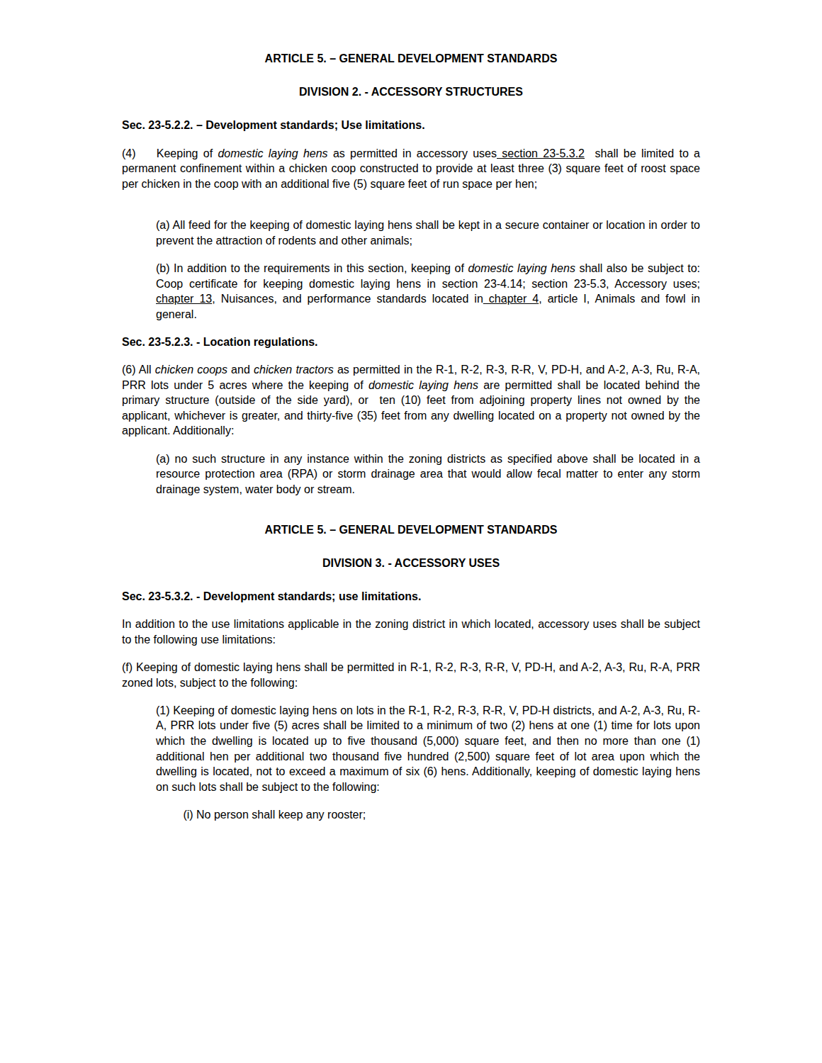ARTICLE 5. – GENERAL DEVELOPMENT STANDARDS
DIVISION 2. - ACCESSORY STRUCTURES
Sec. 23-5.2.2. – Development standards; Use limitations.
(4) Keeping of domestic laying hens as permitted in accessory uses section 23-5.3.2 shall be limited to a permanent confinement within a chicken coop constructed to provide at least three (3) square feet of roost space per chicken in the coop with an additional five (5) square feet of run space per hen;
(a) All feed for the keeping of domestic laying hens shall be kept in a secure container or location in order to prevent the attraction of rodents and other animals;
(b) In addition to the requirements in this section, keeping of domestic laying hens shall also be subject to: Coop certificate for keeping domestic laying hens in section 23-4.14; section 23-5.3, Accessory uses; chapter 13, Nuisances, and performance standards located in chapter 4, article I, Animals and fowl in general.
Sec. 23-5.2.3. - Location regulations.
(6) All chicken coops and chicken tractors as permitted in the R-1, R-2, R-3, R-R, V, PD-H, and A-2, A-3, Ru, R-A, PRR lots under 5 acres where the keeping of domestic laying hens are permitted shall be located behind the primary structure (outside of the side yard), or ten (10) feet from adjoining property lines not owned by the applicant, whichever is greater, and thirty-five (35) feet from any dwelling located on a property not owned by the applicant. Additionally:
(a) no such structure in any instance within the zoning districts as specified above shall be located in a resource protection area (RPA) or storm drainage area that would allow fecal matter to enter any storm drainage system, water body or stream.
ARTICLE 5. – GENERAL DEVELOPMENT STANDARDS
DIVISION 3. - ACCESSORY USES
Sec. 23-5.3.2. - Development standards; use limitations.
In addition to the use limitations applicable in the zoning district in which located, accessory uses shall be subject to the following use limitations:
(f) Keeping of domestic laying hens shall be permitted in R-1, R-2, R-3, R-R, V, PD-H, and A-2, A-3, Ru, R-A, PRR zoned lots, subject to the following:
(1) Keeping of domestic laying hens on lots in the R-1, R-2, R-3, R-R, V, PD-H districts, and A-2, A-3, Ru, R-A, PRR lots under five (5) acres shall be limited to a minimum of two (2) hens at one (1) time for lots upon which the dwelling is located up to five thousand (5,000) square feet, and then no more than one (1) additional hen per additional two thousand five hundred (2,500) square feet of lot area upon which the dwelling is located, not to exceed a maximum of six (6) hens. Additionally, keeping of domestic laying hens on such lots shall be subject to the following:
(i) No person shall keep any rooster;